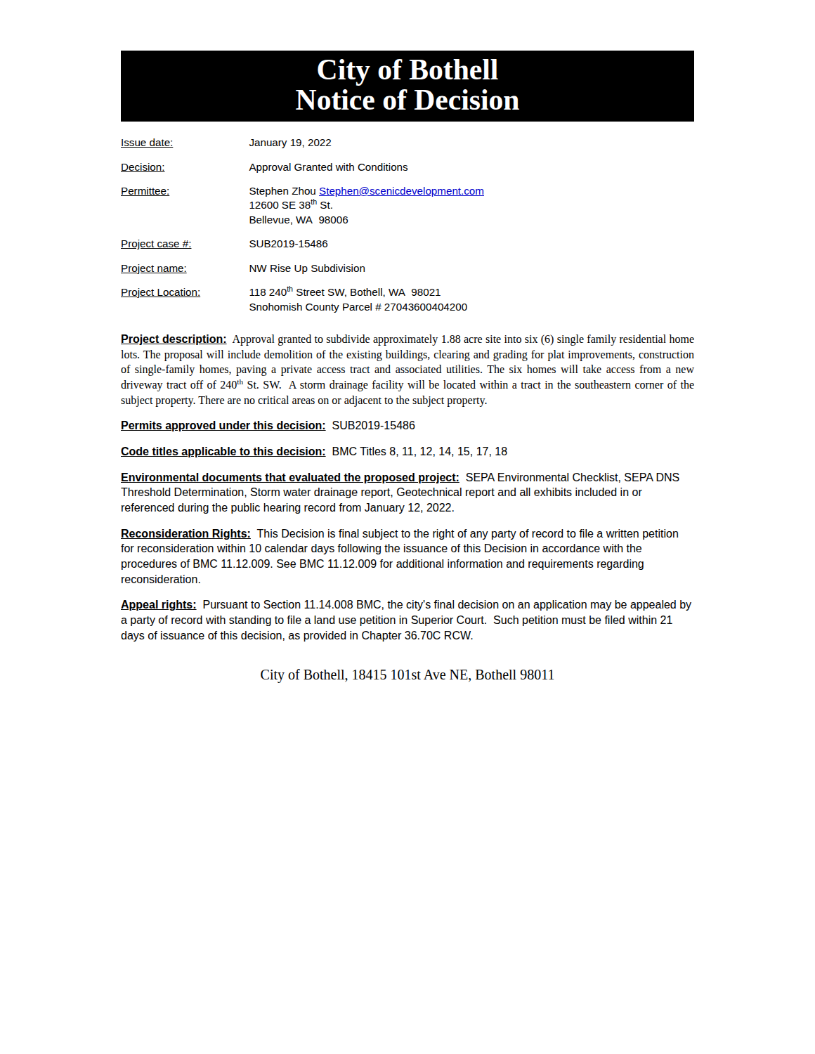City of Bothell
Notice of Decision
Issue date:
January 19, 2022
Decision:
Approval Granted with Conditions
Permittee:
Stephen Zhou Stephen@scenicdevelopment.com
12600 SE 38th St.
Bellevue, WA 98006
Project case #:
SUB2019-15486
Project name:
NW Rise Up Subdivision
Project Location:
118 240th Street SW, Bothell, WA 98021
Snohomish County Parcel # 27043600404200
Project description: Approval granted to subdivide approximately 1.88 acre site into six (6) single family residential home lots. The proposal will include demolition of the existing buildings, clearing and grading for plat improvements, construction of single-family homes, paving a private access tract and associated utilities. The six homes will take access from a new driveway tract off of 240th St. SW. A storm drainage facility will be located within a tract in the southeastern corner of the subject property. There are no critical areas on or adjacent to the subject property.
Permits approved under this decision: SUB2019-15486
Code titles applicable to this decision: BMC Titles 8, 11, 12, 14, 15, 17, 18
Environmental documents that evaluated the proposed project: SEPA Environmental Checklist, SEPA DNS Threshold Determination, Storm water drainage report, Geotechnical report and all exhibits included in or referenced during the public hearing record from January 12, 2022.
Reconsideration Rights: This Decision is final subject to the right of any party of record to file a written petition for reconsideration within 10 calendar days following the issuance of this Decision in accordance with the procedures of BMC 11.12.009. See BMC 11.12.009 for additional information and requirements regarding reconsideration.
Appeal rights: Pursuant to Section 11.14.008 BMC, the city's final decision on an application may be appealed by a party of record with standing to file a land use petition in Superior Court. Such petition must be filed within 21 days of issuance of this decision, as provided in Chapter 36.70C RCW.
City of Bothell, 18415 101st Ave NE, Bothell 98011